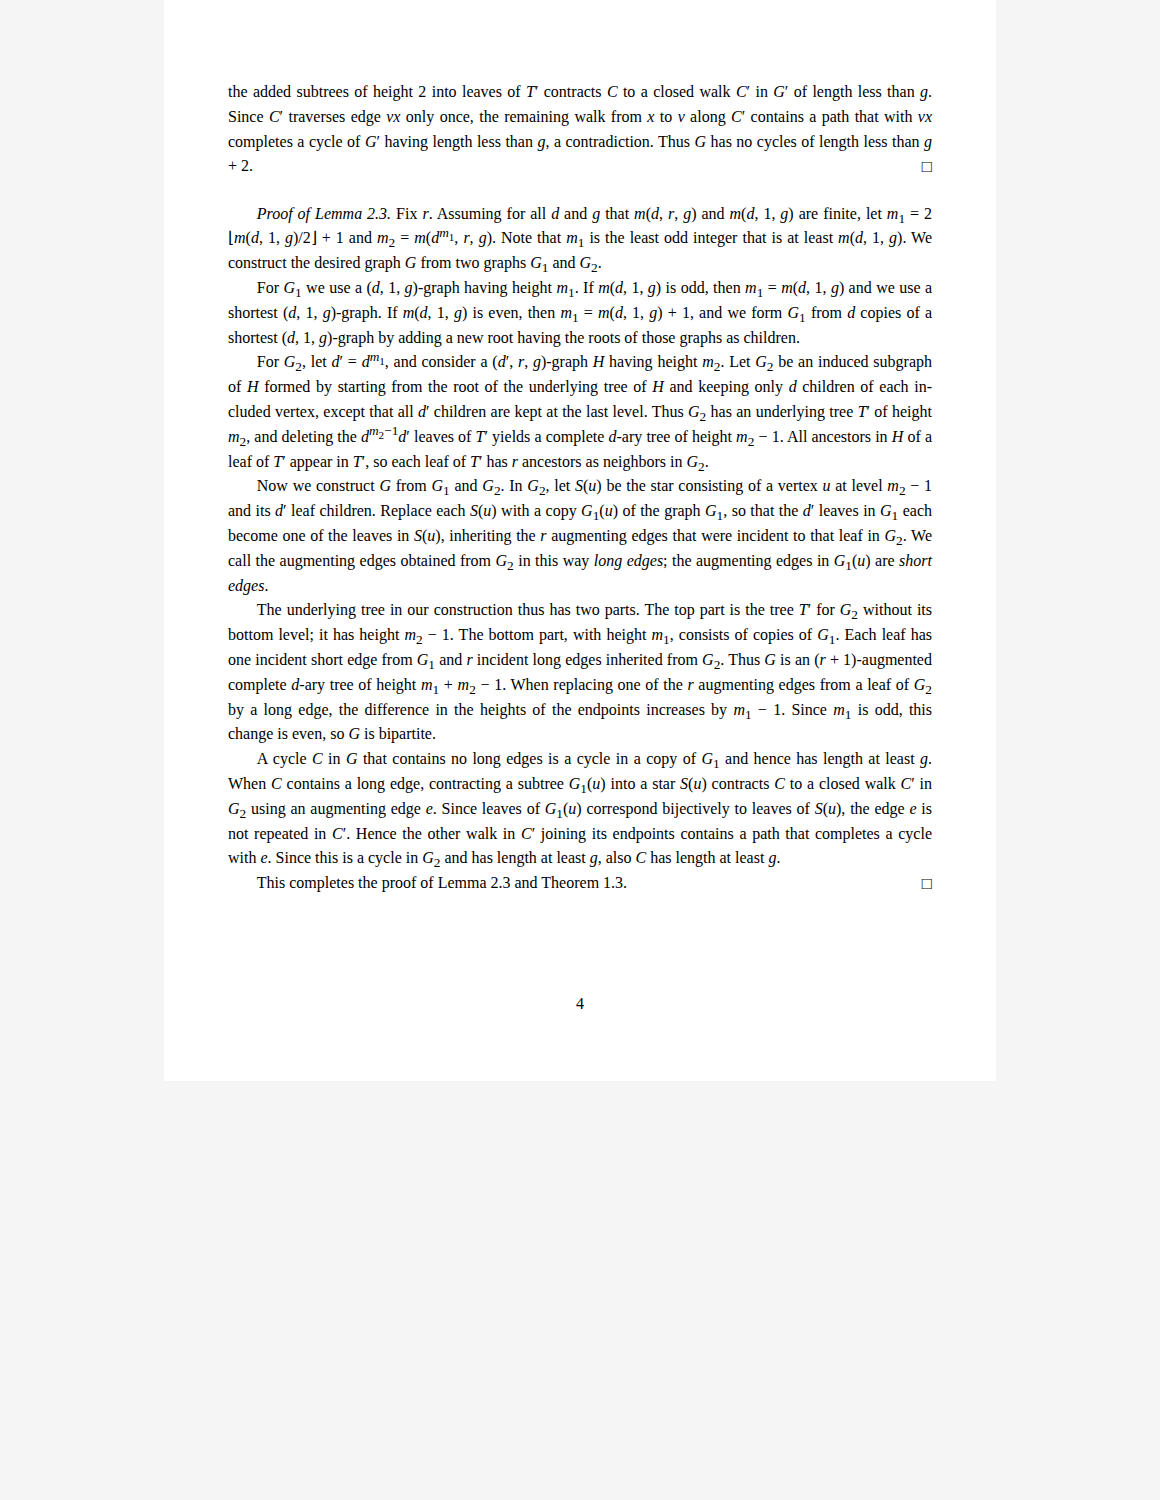the added subtrees of height 2 into leaves of T′ contracts C to a closed walk C′ in G′ of length less than g. Since C′ traverses edge vx only once, the remaining walk from x to v along C′ contains a path that with vx completes a cycle of G′ having length less than g, a contradiction. Thus G has no cycles of length less than g + 2.
Proof of Lemma 2.3. Fix r. Assuming for all d and g that m(d, r, g) and m(d, 1, g) are finite, let m1 = 2 ⌊m(d, 1, g)/2⌋ + 1 and m2 = m(dm1, r, g). Note that m1 is the least odd integer that is at least m(d, 1, g). We construct the desired graph G from two graphs G1 and G2.
For G1 we use a (d, 1, g)-graph having height m1. If m(d, 1, g) is odd, then m1 = m(d, 1, g) and we use a shortest (d, 1, g)-graph. If m(d, 1, g) is even, then m1 = m(d, 1, g) + 1, and we form G1 from d copies of a shortest (d, 1, g)-graph by adding a new root having the roots of those graphs as children.
For G2, let d′ = dm1, and consider a (d′, r, g)-graph H having height m2. Let G2 be an induced subgraph of H formed by starting from the root of the underlying tree of H and keeping only d children of each included vertex, except that all d′ children are kept at the last level. Thus G2 has an underlying tree T′ of height m2, and deleting the dm2−1d′ leaves of T′ yields a complete d-ary tree of height m2 − 1. All ancestors in H of a leaf of T′ appear in T′, so each leaf of T′ has r ancestors as neighbors in G2.
Now we construct G from G1 and G2. In G2, let S(u) be the star consisting of a vertex u at level m2 − 1 and its d′ leaf children. Replace each S(u) with a copy G1(u) of the graph G1, so that the d′ leaves in G1 each become one of the leaves in S(u), inheriting the r augmenting edges that were incident to that leaf in G2. We call the augmenting edges obtained from G2 in this way long edges; the augmenting edges in G1(u) are short edges.
The underlying tree in our construction thus has two parts. The top part is the tree T′ for G2 without its bottom level; it has height m2 − 1. The bottom part, with height m1, consists of copies of G1. Each leaf has one incident short edge from G1 and r incident long edges inherited from G2. Thus G is an (r + 1)-augmented complete d-ary tree of height m1 + m2 − 1. When replacing one of the r augmenting edges from a leaf of G2 by a long edge, the difference in the heights of the endpoints increases by m1 − 1. Since m1 is odd, this change is even, so G is bipartite.
A cycle C in G that contains no long edges is a cycle in a copy of G1 and hence has length at least g. When C contains a long edge, contracting a subtree G1(u) into a star S(u) contracts C to a closed walk C′ in G2 using an augmenting edge e. Since leaves of G1(u) correspond bijectively to leaves of S(u), the edge e is not repeated in C′. Hence the other walk in C′ joining its endpoints contains a path that completes a cycle with e. Since this is a cycle in G2 and has length at least g, also C has length at least g.
This completes the proof of Lemma 2.3 and Theorem 1.3.
4